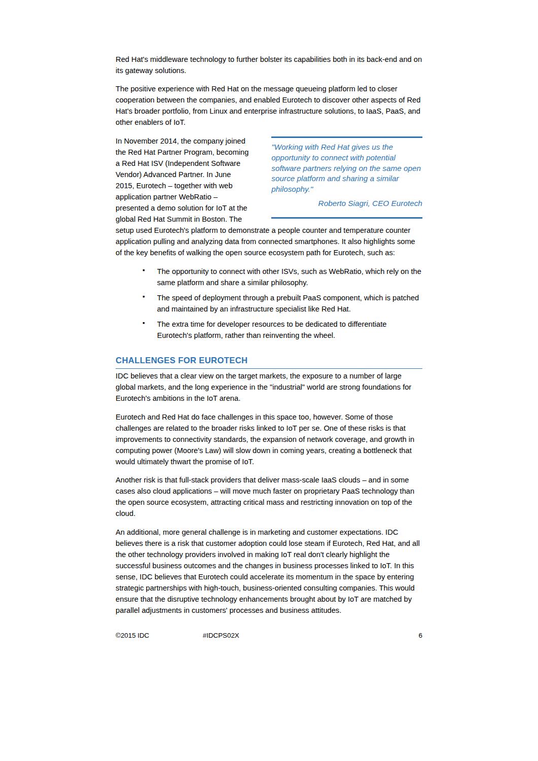Red Hat's middleware technology to further bolster its capabilities both in its back-end and on its gateway solutions.
The positive experience with Red Hat on the message queueing platform led to closer cooperation between the companies, and enabled Eurotech to discover other aspects of Red Hat's broader portfolio, from Linux and enterprise infrastructure solutions, to IaaS, PaaS, and other enablers of IoT.
"Working with Red Hat gives us the opportunity to connect with potential software partners relying on the same open source platform and sharing a similar philosophy."
Roberto Siagri, CEO Eurotech
In November 2014, the company joined the Red Hat Partner Program, becoming a Red Hat ISV (Independent Software Vendor) Advanced Partner. In June 2015, Eurotech – together with web application partner WebRatio – presented a demo solution for IoT at the global Red Hat Summit in Boston. The setup used Eurotech's platform to demonstrate a people counter and temperature counter application pulling and analyzing data from connected smartphones. It also highlights some of the key benefits of walking the open source ecosystem path for Eurotech, such as:
The opportunity to connect with other ISVs, such as WebRatio, which rely on the same platform and share a similar philosophy.
The speed of deployment through a prebuilt PaaS component, which is patched and maintained by an infrastructure specialist like Red Hat.
The extra time for developer resources to be dedicated to differentiate Eurotech's platform, rather than reinventing the wheel.
CHALLENGES FOR EUROTECH
IDC believes that a clear view on the target markets, the exposure to a number of large global markets, and the long experience in the "industrial" world are strong foundations for Eurotech's ambitions in the IoT arena.
Eurotech and Red Hat do face challenges in this space too, however. Some of those challenges are related to the broader risks linked to IoT per se. One of these risks is that improvements to connectivity standards, the expansion of network coverage, and growth in computing power (Moore's Law) will slow down in coming years, creating a bottleneck that would ultimately thwart the promise of IoT.
Another risk is that full-stack providers that deliver mass-scale IaaS clouds – and in some cases also cloud applications – will move much faster on proprietary PaaS technology than the open source ecosystem, attracting critical mass and restricting innovation on top of the cloud.
An additional, more general challenge is in marketing and customer expectations. IDC believes there is a risk that customer adoption could lose steam if Eurotech, Red Hat, and all the other technology providers involved in making IoT real don't clearly highlight the successful business outcomes and the changes in business processes linked to IoT. In this sense, IDC believes that Eurotech could accelerate its momentum in the space by entering strategic partnerships with high-touch, business-oriented consulting companies. This would ensure that the disruptive technology enhancements brought about by IoT are matched by parallel adjustments in customers' processes and business attitudes.
©2015 IDC
#IDCPS02X
6